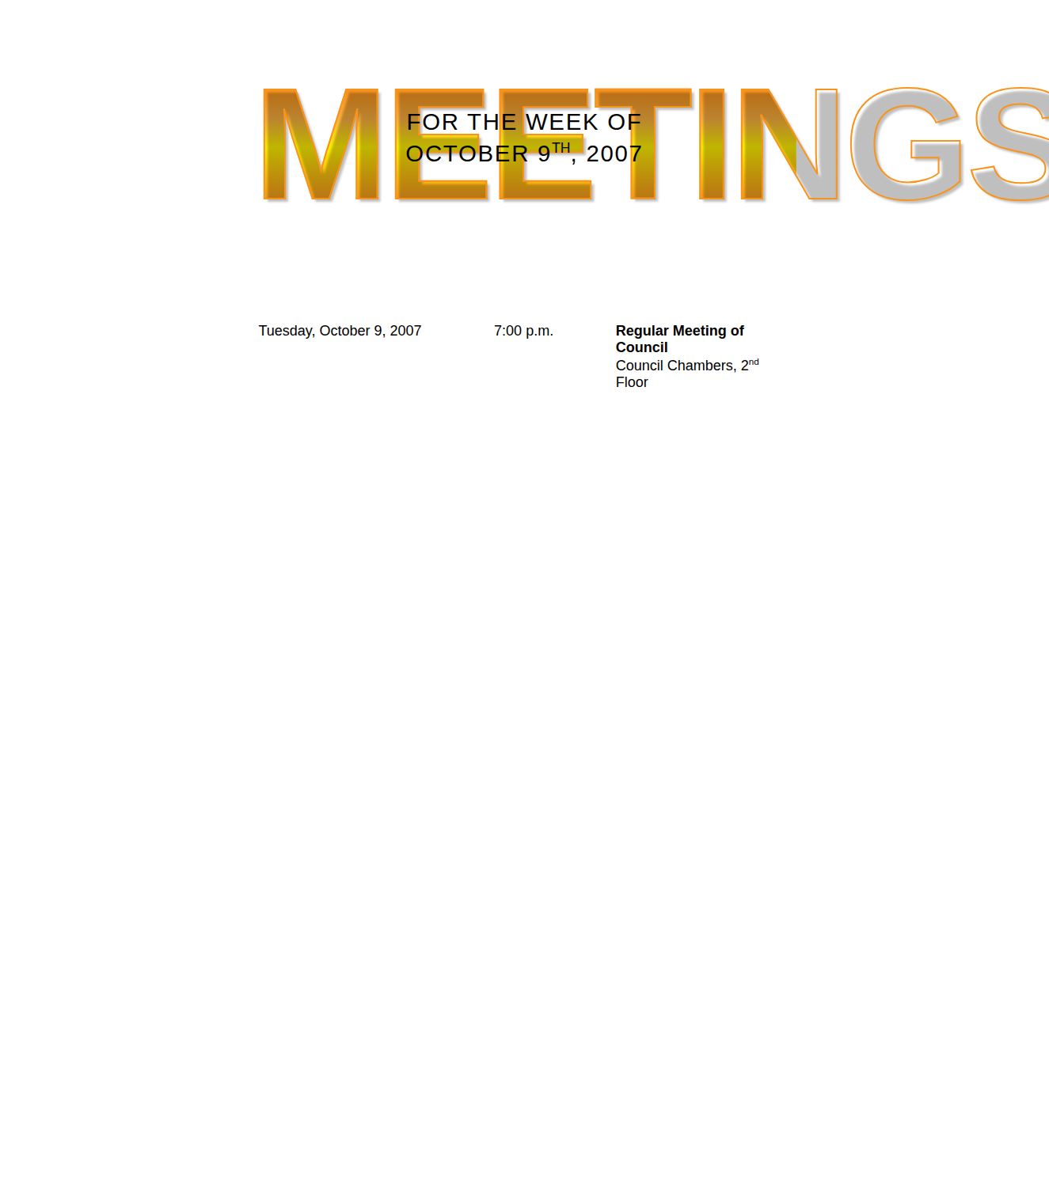MEETINGS
FOR THE WEEK OF
OCTOBER 9TH, 2007
| Tuesday, October 9, 2007 | 7:00 p.m. | Regular Meeting of Council Council Chambers, 2 nd Floor |